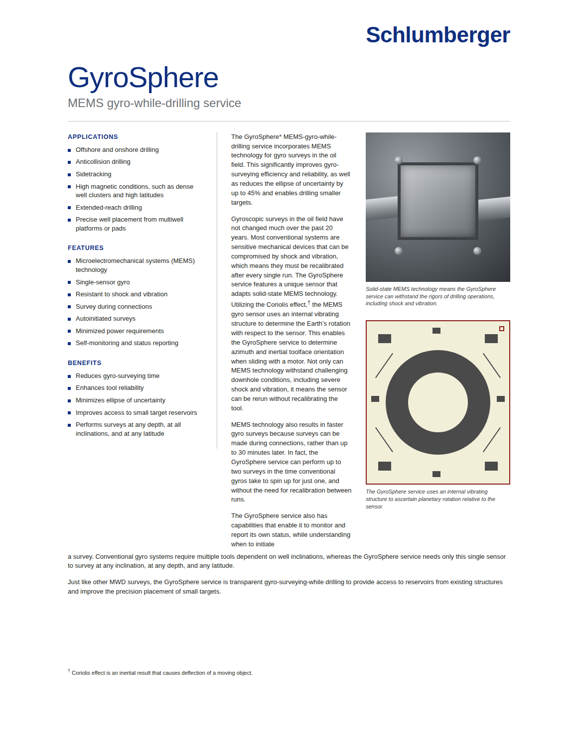Schlumberger
GyroSphere
MEMS gyro-while-drilling service
Applications
Offshore and onshore drilling
Anticollision drilling
Sidetracking
High magnetic conditions, such as dense well clusters and high latitudes
Extended-reach drilling
Precise well placement from multiwell platforms or pads
Features
Microelectromechanical systems (MEMS) technology
Single-sensor gyro
Resistant to shock and vibration
Survey during connections
Autoinitiated surveys
Minimized power requirements
Self-monitoring and status reporting
Benefits
Reduces gyro-surveying time
Enhances tool reliability
Minimizes ellipse of uncertainty
Improves access to small target reservoirs
Performs surveys at any depth, at all inclinations, and at any latitude
The GyroSphere* MEMS-gyro-while-drilling service incorporates MEMS technology for gyro surveys in the oil field. This significantly improves gyro-surveying efficiency and reliability, as well as reduces the ellipse of uncertainty by up to 45% and enables drilling smaller targets.
Gyroscopic surveys in the oil field have not changed much over the past 20 years. Most conventional systems are sensitive mechanical devices that can be compromised by shock and vibration, which means they must be recalibrated after every single run. The GyroSphere service features a unique sensor that adapts solid-state MEMS technology. Utilizing the Coriolis effect,† the MEMS gyro sensor uses an internal vibrating structure to determine the Earth’s rotation with respect to the sensor. This enables the GyroSphere service to determine azimuth and inertial toolface orientation when sliding with a motor. Not only can MEMS technology withstand challenging downhole conditions, including severe shock and vibration, it means the sensor can be rerun without recalibrating the tool.
MEMS technology also results in faster gyro surveys because surveys can be made during connections, rather than up to 30 minutes later. In fact, the GyroSphere service can perform up to two surveys in the time conventional gyros take to spin up for just one, and without the need for recalibration between runs.
The GyroSphere service also has capabilities that enable it to monitor and report its own status, while understanding when to initiate
Solid-state MEMS technology means the GyroSphere service can withstand the rigors of drilling operations, including shock and vibration.
The GyroSphere service uses an internal vibrating structure to ascertain planetary rotation relative to the sensor.
a survey. Conventional gyro systems require multiple tools dependent on well inclinations, whereas the GyroSphere service needs only this single sensor to survey at any inclination, at any depth, and any latitude.
Just like other MWD surveys, the GyroSphere service is transparent gyro-surveying-while drilling to provide access to reservoirs from existing structures and improve the precision placement of small targets.
† Coriolis effect is an inertial result that causes deflection of a moving object.